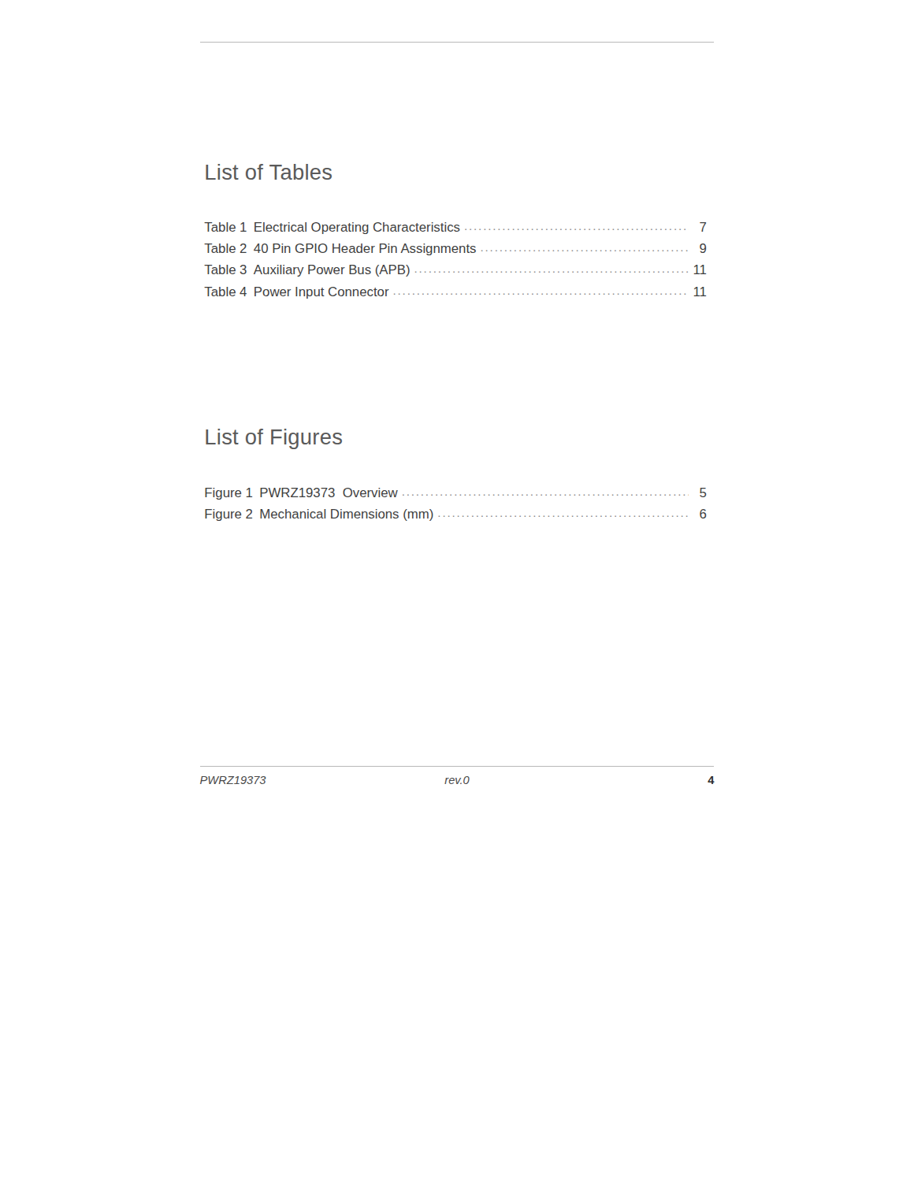List of Tables
Table 1 Electrical Operating Characteristics 7
Table 2 40 Pin GPIO Header Pin Assignments 9
Table 3 Auxiliary Power Bus (APB) 11
Table 4 Power Input Connector 11
List of Figures
Figure 1 PWRZ19373 Overview 5
Figure 2 Mechanical Dimensions (mm) 6
PWRZ19373
rev.0
4